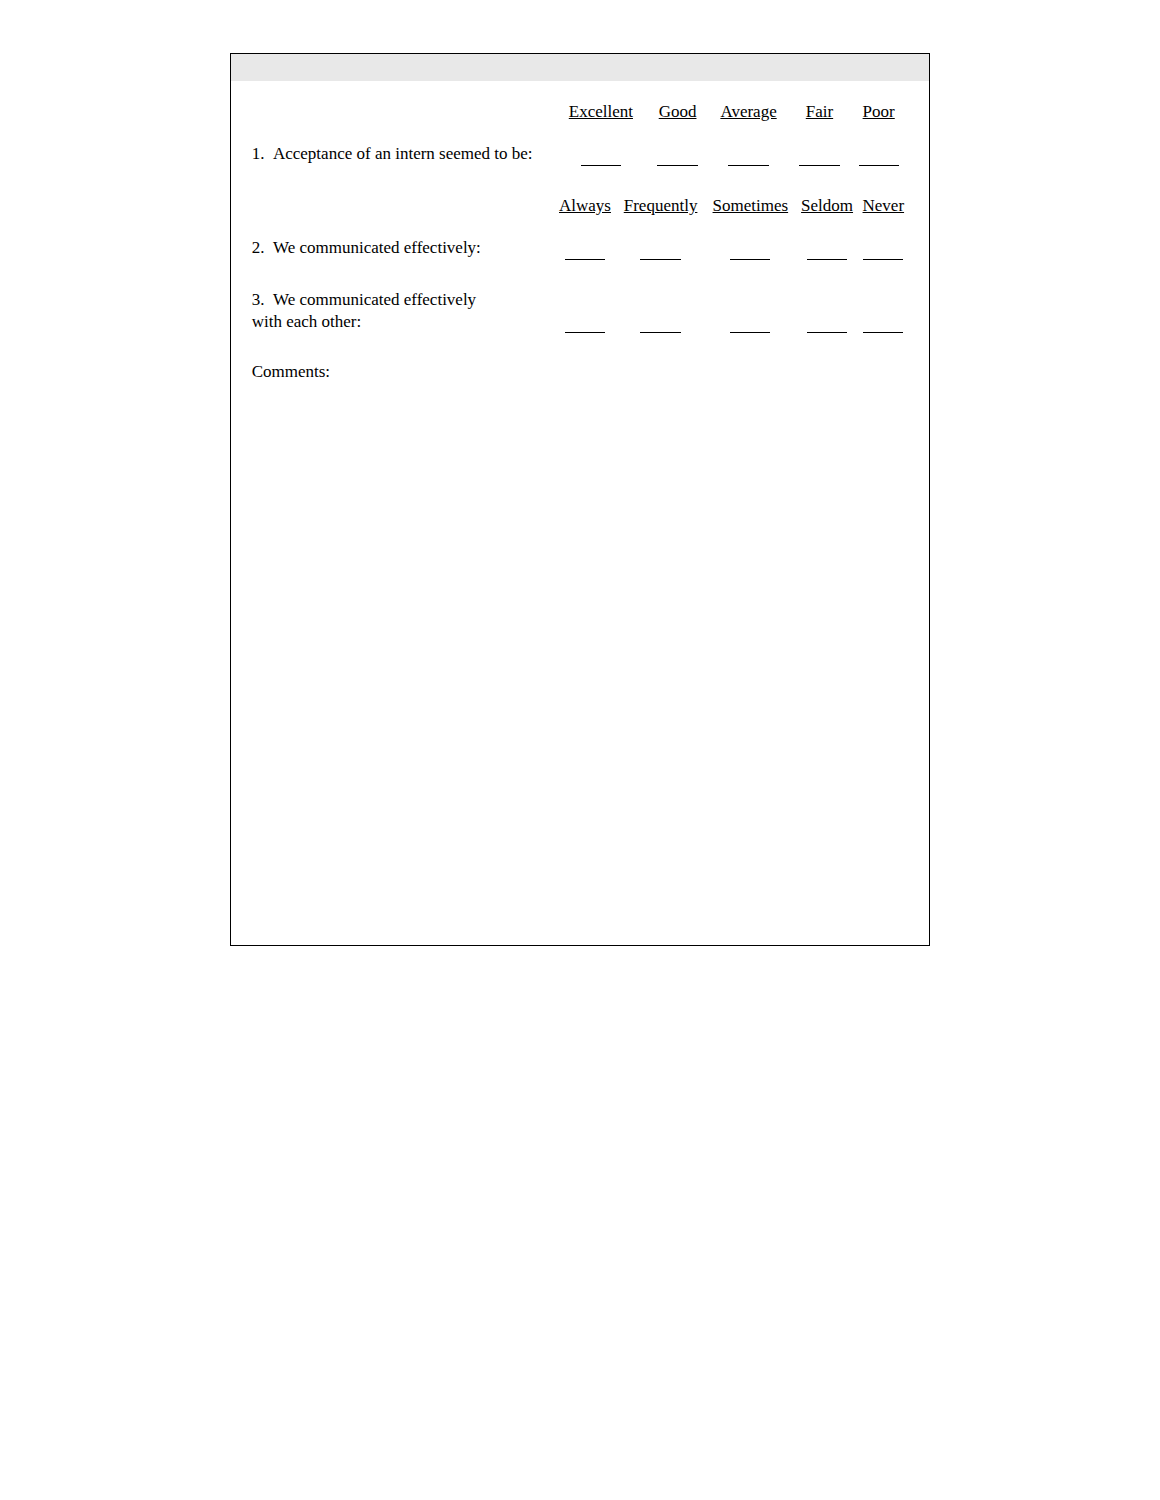| | Excellent | Good | Average | Fair | Poor |
| 1. Acceptance of an intern seemed to be: | | | | | |
| | Always | Frequently | Sometimes | Seldom | Never |
| 2. We communicated effectively: | | | | | |
| 3. We communicated effectively with each other: | | | | | |
Comments: